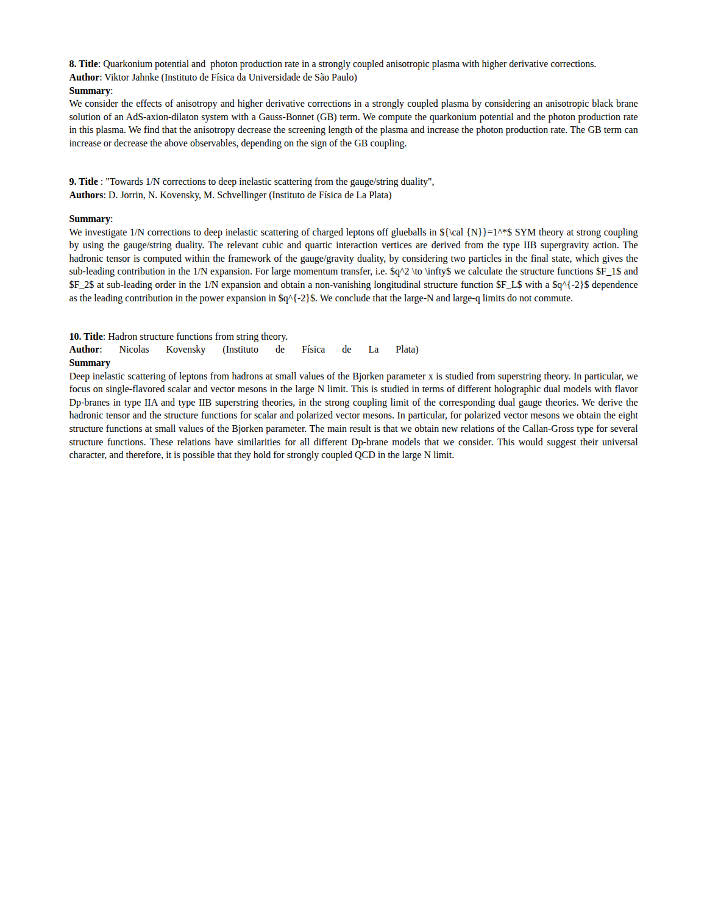8. Title: Quarkonium potential and photon production rate in a strongly coupled anisotropic plasma with higher derivative corrections.
Author: Viktor Jahnke (Instituto de Física da Universidade de São Paulo)
Summary:
We consider the effects of anisotropy and higher derivative corrections in a strongly coupled plasma by considering an anisotropic black brane solution of an AdS-axion-dilaton system with a Gauss-Bonnet (GB) term. We compute the quarkonium potential and the photon production rate in this plasma. We find that the anisotropy decrease the screening length of the plasma and increase the photon production rate. The GB term can increase or decrease the above observables, depending on the sign of the GB coupling.
9. Title : "Towards 1/N corrections to deep inelastic scattering from the gauge/string duality",
Authors: D. Jorrin, N. Kovensky, M. Schvellinger (Instituto de Física de La Plata)
Summary:
We investigate 1/N corrections to deep inelastic scattering of charged leptons off glueballs in ${\cal {N}}=1^*$ SYM theory at strong coupling by using the gauge/string duality. The relevant cubic and quartic interaction vertices are derived from the type IIB supergravity action. The hadronic tensor is computed within the framework of the gauge/gravity duality, by considering two particles in the final state, which gives the sub-leading contribution in the 1/N expansion. For large momentum transfer, i.e. $q^2 \to \infty$ we calculate the structure functions $F_1$ and $F_2$ at sub-leading order in the 1/N expansion and obtain a non-vanishing longitudinal structure function $F_L$ with a $q^{-2}$ dependence as the leading contribution in the power expansion in $q^{-2}$. We conclude that the large-N and large-q limits do not commute.
10. Title: Hadron structure functions from string theory.
Author: Nicolas Kovensky (Instituto de Física de La Plata)
Summary
Deep inelastic scattering of leptons from hadrons at small values of the Bjorken parameter x is studied from superstring theory. In particular, we focus on single-flavored scalar and vector mesons in the large N limit. This is studied in terms of different holographic dual models with flavor Dp-branes in type IIA and type IIB superstring theories, in the strong coupling limit of the corresponding dual gauge theories. We derive the hadronic tensor and the structure functions for scalar and polarized vector mesons. In particular, for polarized vector mesons we obtain the eight structure functions at small values of the Bjorken parameter. The main result is that we obtain new relations of the Callan-Gross type for several structure functions. These relations have similarities for all different Dp-brane models that we consider. This would suggest their universal character, and therefore, it is possible that they hold for strongly coupled QCD in the large N limit.